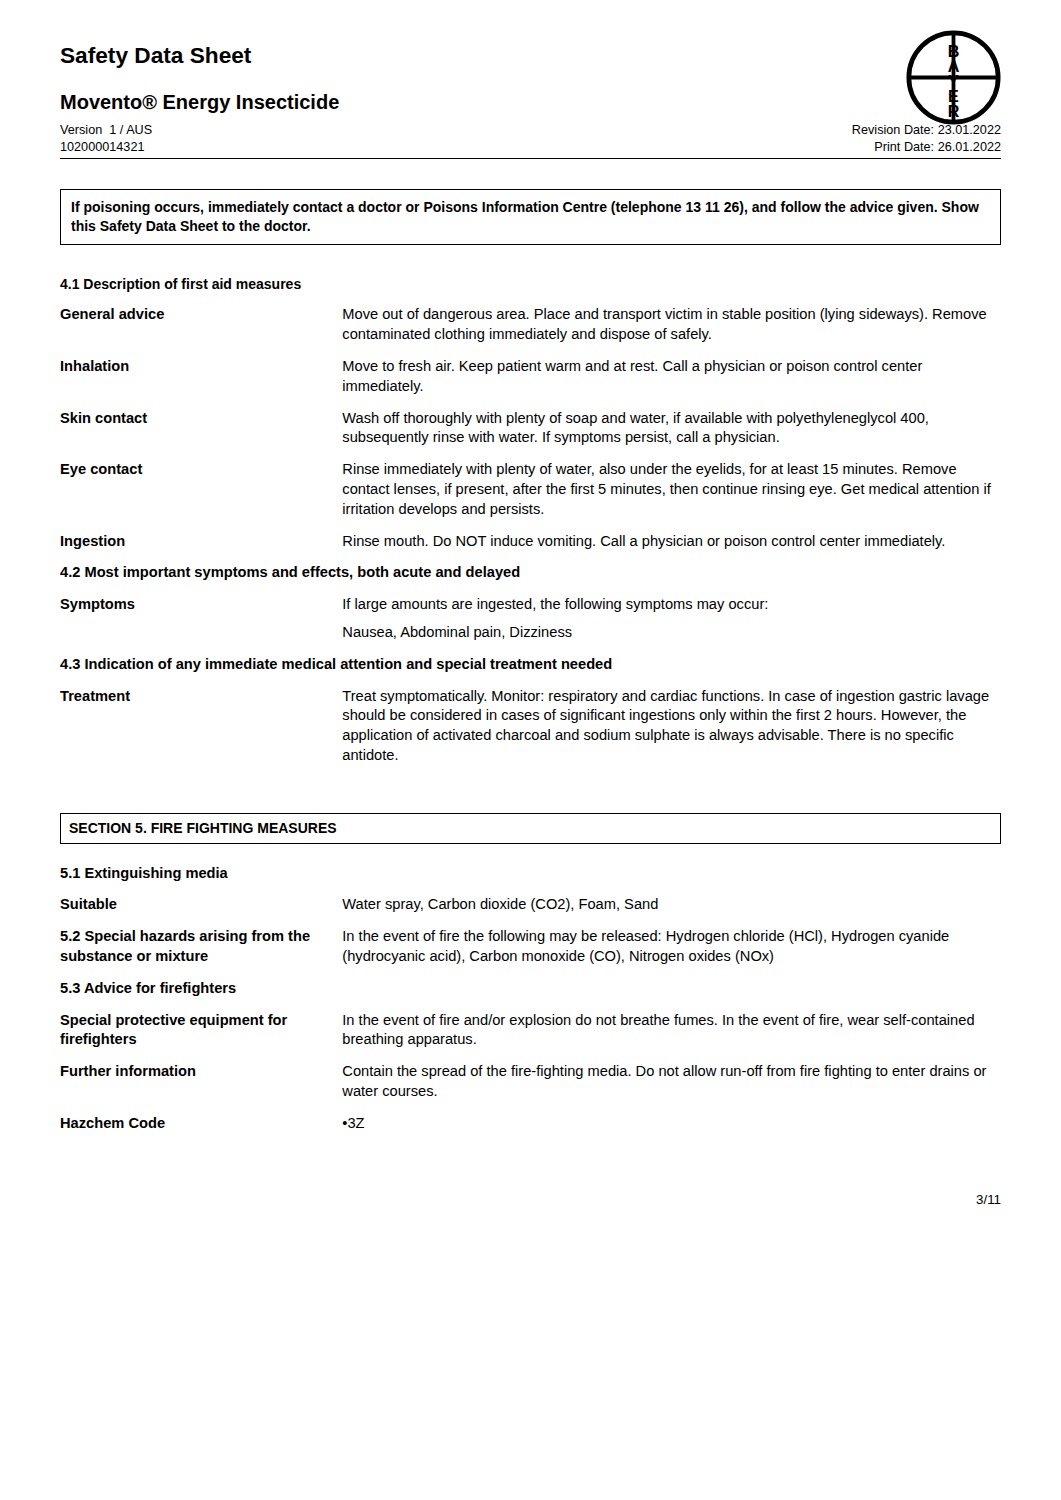Safety Data Sheet
Movento® Energy Insecticide
Version 1 / AUS
102000014321
Revision Date: 23.01.2022
Print Date: 26.01.2022
B A Y E R
If poisoning occurs, immediately contact a doctor or Poisons Information Centre (telephone 13 11 26), and follow the advice given. Show this Safety Data Sheet to the doctor.
4.1 Description of first aid measures
| General advice | Move out of dangerous area. Place and transport victim in stable position (lying sideways). Remove contaminated clothing immediately and dispose of safely. |
| Inhalation | Move to fresh air. Keep patient warm and at rest. Call a physician or poison control center immediately. |
| Skin contact | Wash off thoroughly with plenty of soap and water, if available with polyethyleneglycol 400, subsequently rinse with water. If symptoms persist, call a physician. |
| Eye contact | Rinse immediately with plenty of water, also under the eyelids, for at least 15 minutes. Remove contact lenses, if present, after the first 5 minutes, then continue rinsing eye. Get medical attention if irritation develops and persists. |
| Ingestion | Rinse mouth. Do NOT induce vomiting. Call a physician or poison control center immediately. |
| 4.2 Most important symptoms and effects, both acute and delayed |
| Symptoms | If large amounts are ingested, the following symptoms may occur: Nausea, Abdominal pain, Dizziness |
| 4.3 Indication of any immediate medical attention and special treatment needed |
| Treatment | Treat symptomatically. Monitor: respiratory and cardiac functions. In case of ingestion gastric lavage should be considered in cases of significant ingestions only within the first 2 hours. However, the application of activated charcoal and sodium sulphate is always advisable. There is no specific antidote. |
SECTION 5. FIRE FIGHTING MEASURES
| 5.1 Extinguishing media |
| Suitable | Water spray, Carbon dioxide (CO2), Foam, Sand |
| 5.2 Special hazards arising from the substance or mixture | In the event of fire the following may be released: Hydrogen chloride (HCl), Hydrogen cyanide (hydrocyanic acid), Carbon monoxide (CO), Nitrogen oxides (NOx) |
| 5.3 Advice for firefighters |
| Special protective equipment for firefighters | In the event of fire and/or explosion do not breathe fumes. In the event of fire, wear self-contained breathing apparatus. |
| Further information | Contain the spread of the fire-fighting media. Do not allow run-off from fire fighting to enter drains or water courses. |
| Hazchem Code | •3Z |
3/11